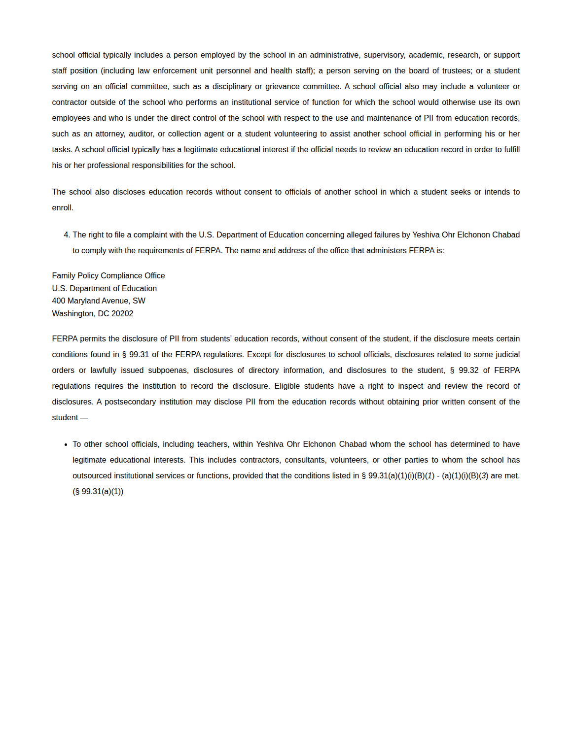school official typically includes a person employed by the school in an administrative, supervisory, academic, research, or support staff position (including law enforcement unit personnel and health staff); a person serving on the board of trustees; or a student serving on an official committee, such as a disciplinary or grievance committee. A school official also may include a volunteer or contractor outside of the school who performs an institutional service of function for which the school would otherwise use its own employees and who is under the direct control of the school with respect to the use and maintenance of PII from education records, such as an attorney, auditor, or collection agent or a student volunteering to assist another school official in performing his or her tasks. A school official typically has a legitimate educational interest if the official needs to review an education record in order to fulfill his or her professional responsibilities for the school.
The school also discloses education records without consent to officials of another school in which a student seeks or intends to enroll.
The right to file a complaint with the U.S. Department of Education concerning alleged failures by Yeshiva Ohr Elchonon Chabad to comply with the requirements of FERPA. The name and address of the office that administers FERPA is:
Family Policy Compliance Office
U.S. Department of Education
400 Maryland Avenue, SW
Washington, DC 20202
FERPA permits the disclosure of PII from students’ education records, without consent of the student, if the disclosure meets certain conditions found in § 99.31 of the FERPA regulations. Except for disclosures to school officials, disclosures related to some judicial orders or lawfully issued subpoenas, disclosures of directory information, and disclosures to the student, § 99.32 of FERPA regulations requires the institution to record the disclosure. Eligible students have a right to inspect and review the record of disclosures. A postsecondary institution may disclose PII from the education records without obtaining prior written consent of the student —
To other school officials, including teachers, within Yeshiva Ohr Elchonon Chabad whom the school has determined to have legitimate educational interests. This includes contractors, consultants, volunteers, or other parties to whom the school has outsourced institutional services or functions, provided that the conditions listed in § 99.31(a)(1)(i)(B)(1) - (a)(1)(i)(B)(3) are met. (§ 99.31(a)(1))